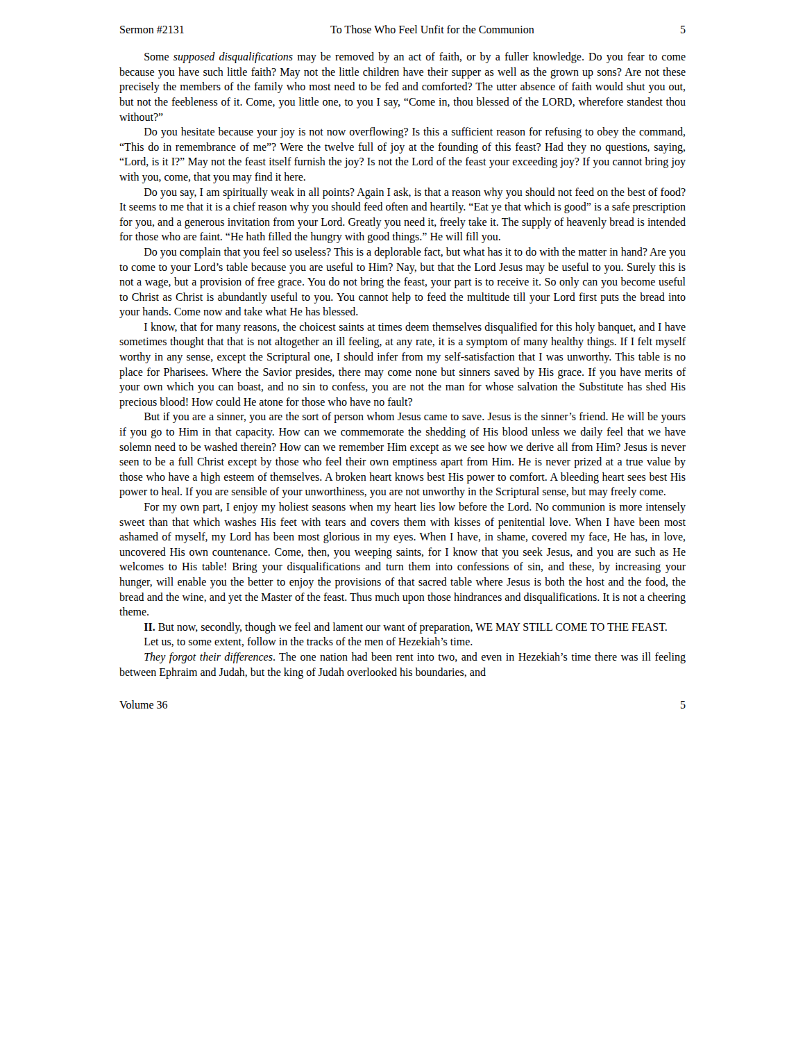Sermon #2131 To Those Who Feel Unfit for the Communion 5
Some supposed disqualifications may be removed by an act of faith, or by a fuller knowledge. Do you fear to come because you have such little faith? May not the little children have their supper as well as the grown up sons? Are not these precisely the members of the family who most need to be fed and comforted? The utter absence of faith would shut you out, but not the feebleness of it. Come, you little one, to you I say, “Come in, thou blessed of the LORD, wherefore standest thou without?”
Do you hesitate because your joy is not now overflowing? Is this a sufficient reason for refusing to obey the command, “This do in remembrance of me”? Were the twelve full of joy at the founding of this feast? Had they no questions, saying, “Lord, is it I?” May not the feast itself furnish the joy? Is not the Lord of the feast your exceeding joy? If you cannot bring joy with you, come, that you may find it here.
Do you say, I am spiritually weak in all points? Again I ask, is that a reason why you should not feed on the best of food? It seems to me that it is a chief reason why you should feed often and heartily. “Eat ye that which is good” is a safe prescription for you, and a generous invitation from your Lord. Greatly you need it, freely take it. The supply of heavenly bread is intended for those who are faint. “He hath filled the hungry with good things.” He will fill you.
Do you complain that you feel so useless? This is a deplorable fact, but what has it to do with the matter in hand? Are you to come to your Lord’s table because you are useful to Him? Nay, but that the Lord Jesus may be useful to you. Surely this is not a wage, but a provision of free grace. You do not bring the feast, your part is to receive it. So only can you become useful to Christ as Christ is abundantly useful to you. You cannot help to feed the multitude till your Lord first puts the bread into your hands. Come now and take what He has blessed.
I know, that for many reasons, the choicest saints at times deem themselves disqualified for this holy banquet, and I have sometimes thought that that is not altogether an ill feeling, at any rate, it is a symptom of many healthy things. If I felt myself worthy in any sense, except the Scriptural one, I should infer from my self-satisfaction that I was unworthy. This table is no place for Pharisees. Where the Savior presides, there may come none but sinners saved by His grace. If you have merits of your own which you can boast, and no sin to confess, you are not the man for whose salvation the Substitute has shed His precious blood! How could He atone for those who have no fault?
But if you are a sinner, you are the sort of person whom Jesus came to save. Jesus is the sinner’s friend. He will be yours if you go to Him in that capacity. How can we commemorate the shedding of His blood unless we daily feel that we have solemn need to be washed therein? How can we remember Him except as we see how we derive all from Him? Jesus is never seen to be a full Christ except by those who feel their own emptiness apart from Him. He is never prized at a true value by those who have a high esteem of themselves. A broken heart knows best His power to comfort. A bleeding heart sees best His power to heal. If you are sensible of your unworthiness, you are not unworthy in the Scriptural sense, but may freely come.
For my own part, I enjoy my holiest seasons when my heart lies low before the Lord. No communion is more intensely sweet than that which washes His feet with tears and covers them with kisses of penitential love. When I have been most ashamed of myself, my Lord has been most glorious in my eyes. When I have, in shame, covered my face, He has, in love, uncovered His own countenance. Come, then, you weeping saints, for I know that you seek Jesus, and you are such as He welcomes to His table! Bring your disqualifications and turn them into confessions of sin, and these, by increasing your hunger, will enable you the better to enjoy the provisions of that sacred table where Jesus is both the host and the food, the bread and the wine, and yet the Master of the feast. Thus much upon those hindrances and disqualifications. It is not a cheering theme.
II. But now, secondly, though we feel and lament our want of preparation, WE MAY STILL COME TO THE FEAST.
Let us, to some extent, follow in the tracks of the men of Hezekiah’s time.
They forgot their differences. The one nation had been rent into two, and even in Hezekiah’s time there was ill feeling between Ephraim and Judah, but the king of Judah overlooked his boundaries, and
Volume 36 5